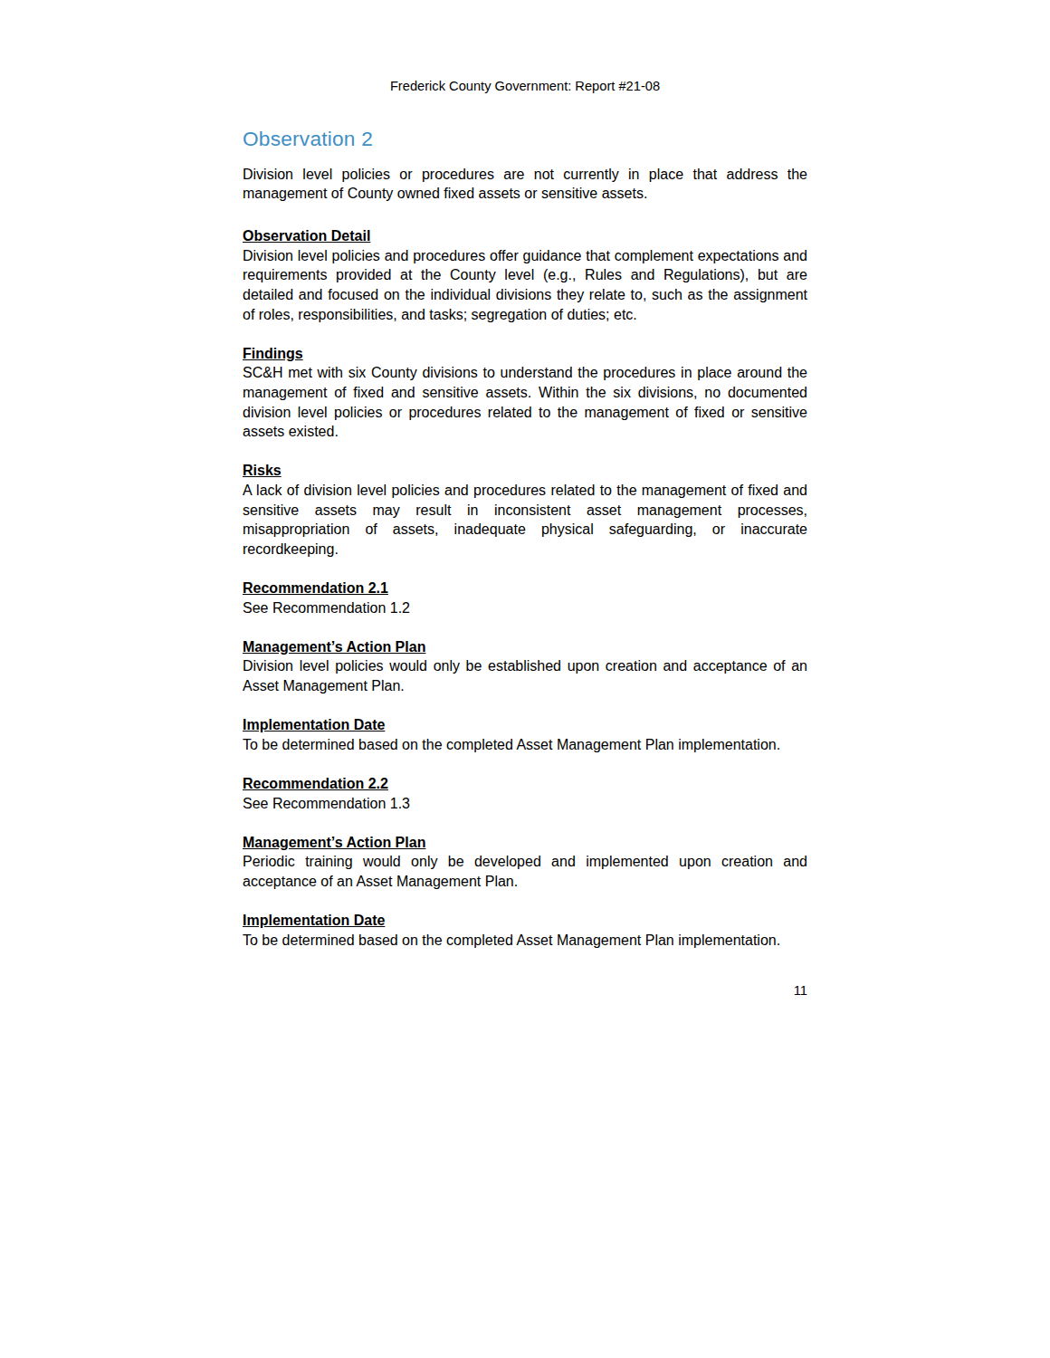Frederick County Government: Report #21-08
Observation 2
Division level policies or procedures are not currently in place that address the management of County owned fixed assets or sensitive assets.
Observation Detail
Division level policies and procedures offer guidance that complement expectations and requirements provided at the County level (e.g., Rules and Regulations), but are detailed and focused on the individual divisions they relate to, such as the assignment of roles, responsibilities, and tasks; segregation of duties; etc.
Findings
SC&H met with six County divisions to understand the procedures in place around the management of fixed and sensitive assets. Within the six divisions, no documented division level policies or procedures related to the management of fixed or sensitive assets existed.
Risks
A lack of division level policies and procedures related to the management of fixed and sensitive assets may result in inconsistent asset management processes, misappropriation of assets, inadequate physical safeguarding, or inaccurate recordkeeping.
Recommendation 2.1
See Recommendation 1.2
Management’s Action Plan
Division level policies would only be established upon creation and acceptance of an Asset Management Plan.
Implementation Date
To be determined based on the completed Asset Management Plan implementation.
Recommendation 2.2
See Recommendation 1.3
Management’s Action Plan
Periodic training would only be developed and implemented upon creation and acceptance of an Asset Management Plan.
Implementation Date
To be determined based on the completed Asset Management Plan implementation.
11